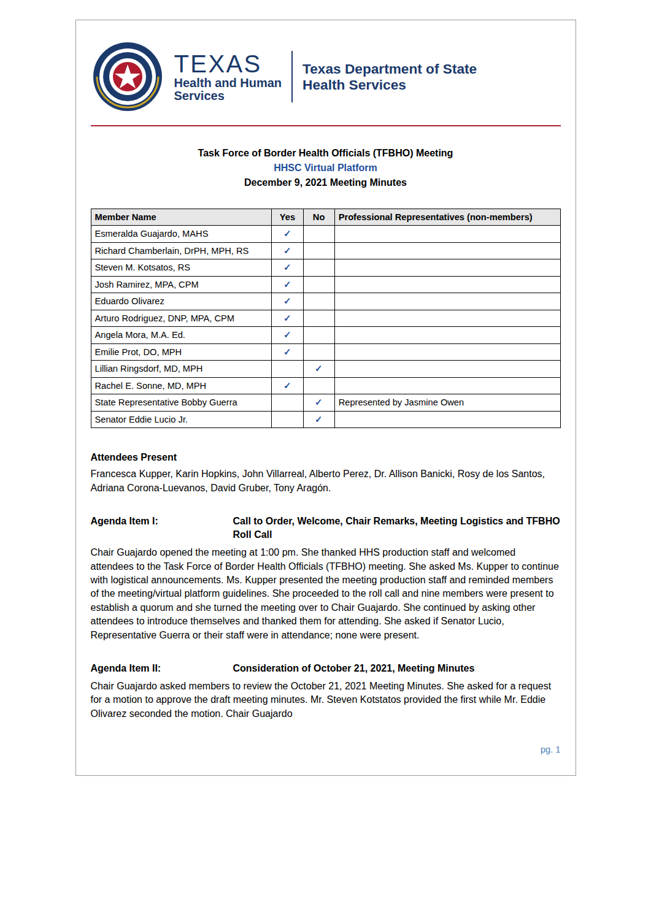TEXAS
Health and Human
Services
Texas Department of State
Health Services
Task Force of Border Health Officials (TFBHO) Meeting
HHSC Virtual Platform
December 9, 2021 Meeting Minutes
| Member Name | Yes | No | Professional Representatives (non-members) |
| --- | --- | --- | --- |
| Esmeralda Guajardo, MAHS | ✓ | | |
| Richard Chamberlain, DrPH, MPH, RS | ✓ | | |
| Steven M. Kotsatos, RS | ✓ | | |
| Josh Ramirez, MPA, CPM | ✓ | | |
| Eduardo Olivarez | ✓ | | |
| Arturo Rodriguez, DNP, MPA, CPM | ✓ | | |
| Angela Mora, M.A. Ed. | ✓ | | |
| Emilie Prot, DO, MPH | ✓ | | |
| Lillian Ringsdorf, MD, MPH | | ✓ | |
| Rachel E. Sonne, MD, MPH | ✓ | | |
| State Representative Bobby Guerra | | ✓ | Represented by Jasmine Owen |
| Senator Eddie Lucio Jr. | | ✓ | |
Attendees Present
Francesca Kupper, Karin Hopkins, John Villarreal, Alberto Perez, Dr. Allison Banicki, Rosy de los Santos, Adriana Corona-Luevanos, David Gruber, Tony Aragón.
Agenda Item I:
Call to Order, Welcome, Chair Remarks, Meeting Logistics and TFBHO Roll Call
Chair Guajardo opened the meeting at 1:00 pm. She thanked HHS production staff and welcomed attendees to the Task Force of Border Health Officials (TFBHO) meeting. She asked Ms. Kupper to continue with logistical announcements. Ms. Kupper presented the meeting production staff and reminded members of the meeting/virtual platform guidelines. She proceeded to the roll call and nine members were present to establish a quorum and she turned the meeting over to Chair Guajardo. She continued by asking other attendees to introduce themselves and thanked them for attending. She asked if Senator Lucio, Representative Guerra or their staff were in attendance; none were present.
Agenda Item II:
Consideration of October 21, 2021, Meeting Minutes
Chair Guajardo asked members to review the October 21, 2021 Meeting Minutes. She asked for a request for a motion to approve the draft meeting minutes. Mr. Steven Kotstatos provided the first while Mr. Eddie Olivarez seconded the motion. Chair Guajardo
pg. 1